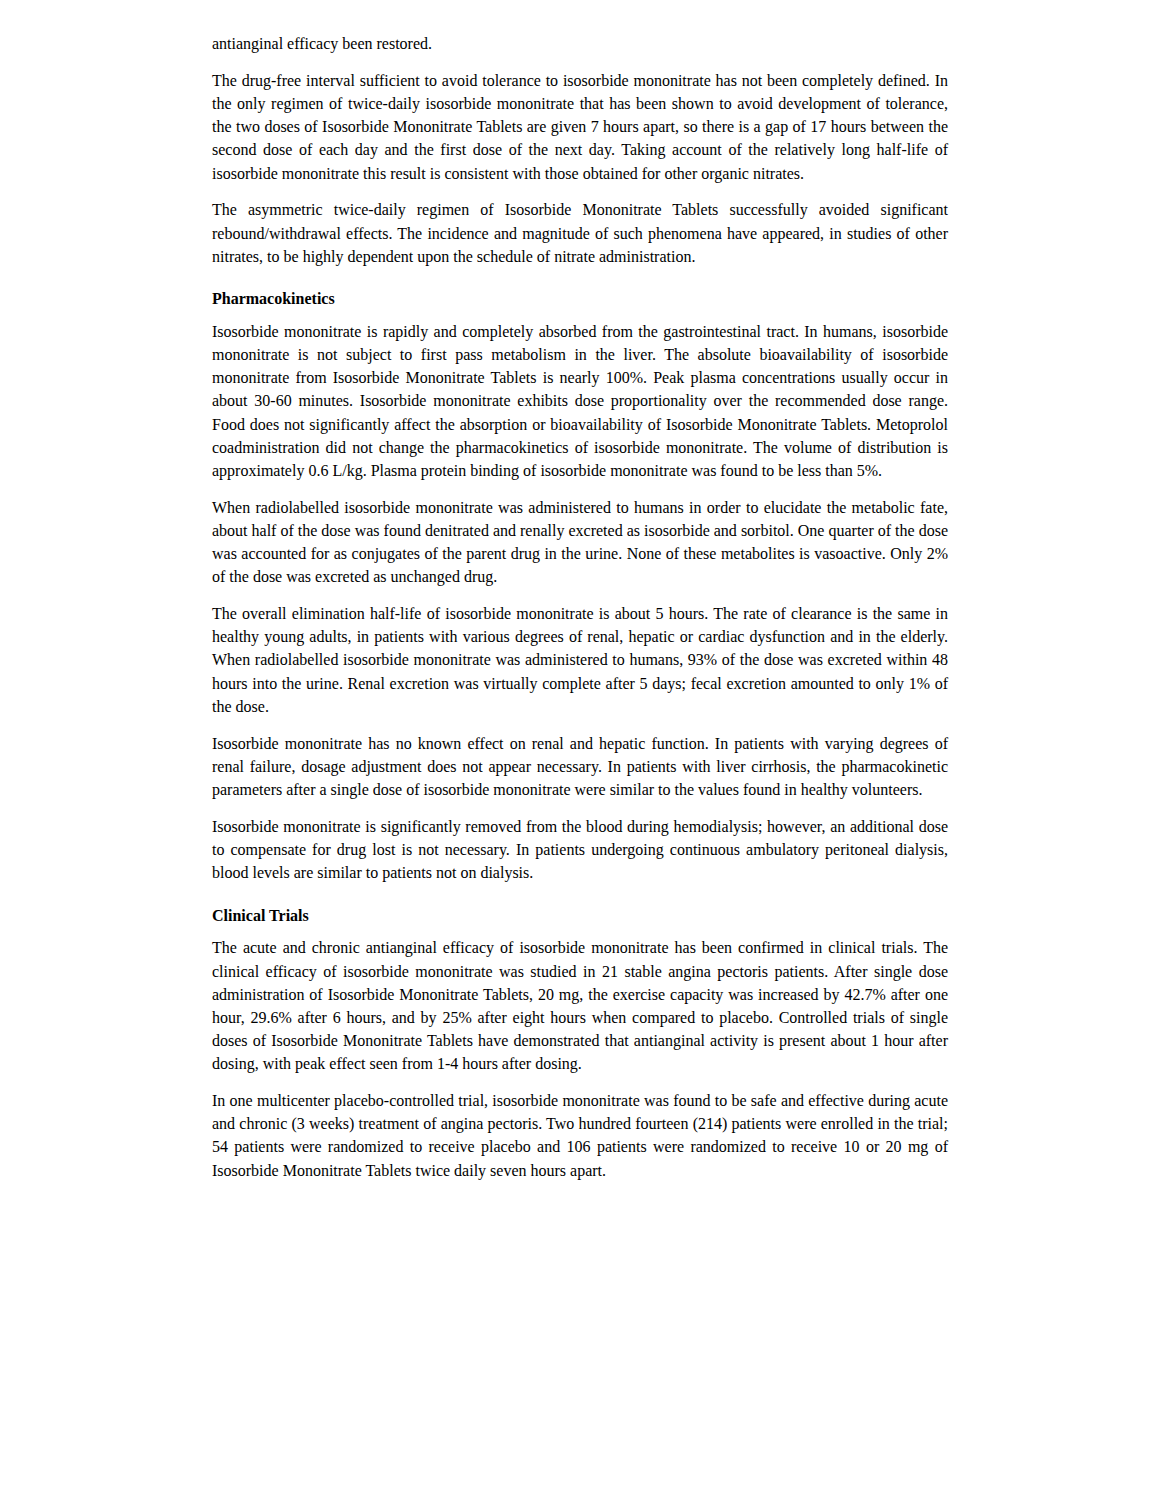antianginal efficacy been restored.
The drug-free interval sufficient to avoid tolerance to isosorbide mononitrate has not been completely defined. In the only regimen of twice-daily isosorbide mononitrate that has been shown to avoid development of tolerance, the two doses of Isosorbide Mononitrate Tablets are given 7 hours apart, so there is a gap of 17 hours between the second dose of each day and the first dose of the next day. Taking account of the relatively long half-life of isosorbide mononitrate this result is consistent with those obtained for other organic nitrates.
The asymmetric twice-daily regimen of Isosorbide Mononitrate Tablets successfully avoided significant rebound/withdrawal effects. The incidence and magnitude of such phenomena have appeared, in studies of other nitrates, to be highly dependent upon the schedule of nitrate administration.
Pharmacokinetics
Isosorbide mononitrate is rapidly and completely absorbed from the gastrointestinal tract. In humans, isosorbide mononitrate is not subject to first pass metabolism in the liver. The absolute bioavailability of isosorbide mononitrate from Isosorbide Mononitrate Tablets is nearly 100%. Peak plasma concentrations usually occur in about 30-60 minutes. Isosorbide mononitrate exhibits dose proportionality over the recommended dose range. Food does not significantly affect the absorption or bioavailability of Isosorbide Mononitrate Tablets. Metoprolol coadministration did not change the pharmacokinetics of isosorbide mononitrate. The volume of distribution is approximately 0.6 L/kg. Plasma protein binding of isosorbide mononitrate was found to be less than 5%.
When radiolabelled isosorbide mononitrate was administered to humans in order to elucidate the metabolic fate, about half of the dose was found denitrated and renally excreted as isosorbide and sorbitol. One quarter of the dose was accounted for as conjugates of the parent drug in the urine. None of these metabolites is vasoactive. Only 2% of the dose was excreted as unchanged drug.
The overall elimination half-life of isosorbide mononitrate is about 5 hours. The rate of clearance is the same in healthy young adults, in patients with various degrees of renal, hepatic or cardiac dysfunction and in the elderly. When radiolabelled isosorbide mononitrate was administered to humans, 93% of the dose was excreted within 48 hours into the urine. Renal excretion was virtually complete after 5 days; fecal excretion amounted to only 1% of the dose.
Isosorbide mononitrate has no known effect on renal and hepatic function. In patients with varying degrees of renal failure, dosage adjustment does not appear necessary. In patients with liver cirrhosis, the pharmacokinetic parameters after a single dose of isosorbide mononitrate were similar to the values found in healthy volunteers.
Isosorbide mononitrate is significantly removed from the blood during hemodialysis; however, an additional dose to compensate for drug lost is not necessary. In patients undergoing continuous ambulatory peritoneal dialysis, blood levels are similar to patients not on dialysis.
Clinical Trials
The acute and chronic antianginal efficacy of isosorbide mononitrate has been confirmed in clinical trials. The clinical efficacy of isosorbide mononitrate was studied in 21 stable angina pectoris patients. After single dose administration of Isosorbide Mononitrate Tablets, 20 mg, the exercise capacity was increased by 42.7% after one hour, 29.6% after 6 hours, and by 25% after eight hours when compared to placebo. Controlled trials of single doses of Isosorbide Mononitrate Tablets have demonstrated that antianginal activity is present about 1 hour after dosing, with peak effect seen from 1-4 hours after dosing.
In one multicenter placebo-controlled trial, isosorbide mononitrate was found to be safe and effective during acute and chronic (3 weeks) treatment of angina pectoris. Two hundred fourteen (214) patients were enrolled in the trial; 54 patients were randomized to receive placebo and 106 patients were randomized to receive 10 or 20 mg of Isosorbide Mononitrate Tablets twice daily seven hours apart.